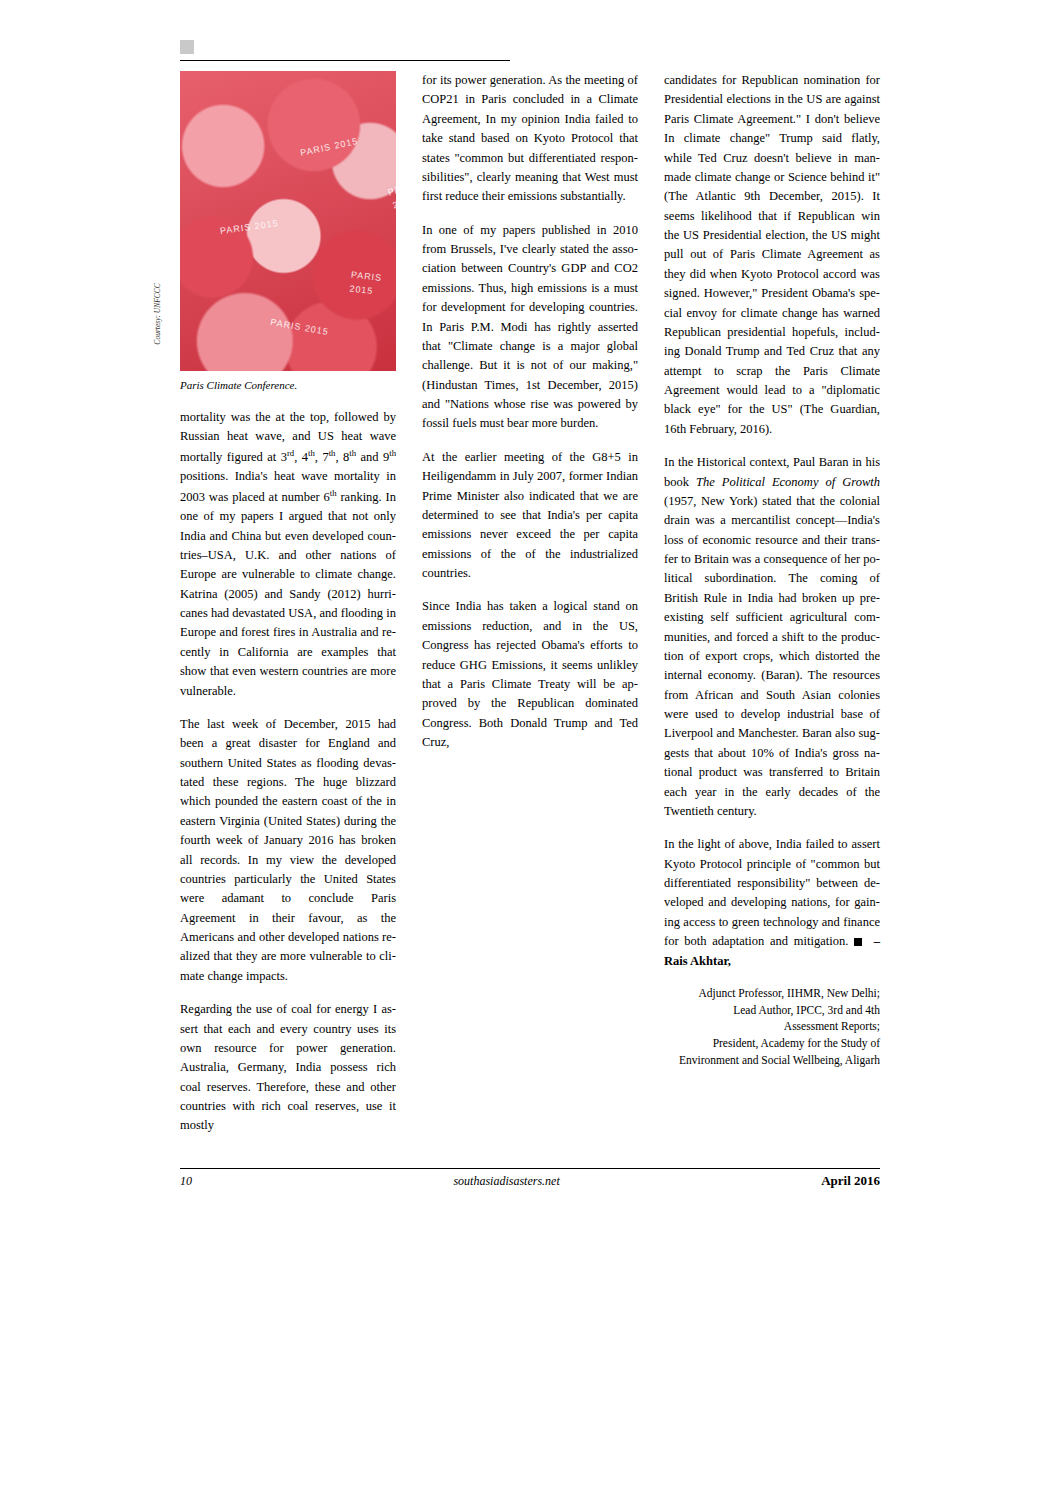Courtesy: UNFCCC
PARIS 2015 PARIS 2015 PARIS 2015 PARIS 2015 PARIS 2015
Paris Climate Conference.
mortality was the at the top, followed by Russian heat wave, and US heat wave mortally figured at 3rd, 4th, 7th, 8th and 9th positions. India's heat wave mortality in 2003 was placed at number 6th ranking. In one of my papers I argued that not only India and China but even developed countries–USA, U.K. and other nations of Europe are vulnerable to climate change. Katrina (2005) and Sandy (2012) hurricanes had devastated USA, and flooding in Europe and forest fires in Australia and recently in California are examples that show that even western countries are more vulnerable.
The last week of December, 2015 had been a great disaster for England and southern United States as flooding devastated these regions. The huge blizzard which pounded the eastern coast of the in eastern Virginia (United States) during the fourth week of January 2016 has broken all records. In my view the developed countries particularly the United States were adamant to conclude Paris Agreement in their favour, as the Americans and other developed nations realized that they are more vulnerable to climate change impacts.
Regarding the use of coal for energy I assert that each and every country uses its own resource for power generation. Australia, Germany, India possess rich coal reserves. Therefore, these and other countries with rich coal reserves, use it mostly
for its power generation. As the meeting of COP21 in Paris concluded in a Climate Agreement, In my opinion India failed to take stand based on Kyoto Protocol that states "common but differentiated responsibilities", clearly meaning that West must first reduce their emissions substantially.
In one of my papers published in 2010 from Brussels, I've clearly stated the association between Country's GDP and CO2 emissions. Thus, high emissions is a must for development for developing countries. In Paris P.M. Modi has rightly asserted that "Climate change is a major global challenge. But it is not of our making," (Hindustan Times, 1st December, 2015) and "Nations whose rise was powered by fossil fuels must bear more burden.
At the earlier meeting of the G8+5 in Heiligendamm in July 2007, former Indian Prime Minister also indicated that we are determined to see that India's per capita emissions never exceed the per capita emissions of the of the industrialized countries.
Since India has taken a logical stand on emissions reduction, and in the US, Congress has rejected Obama's efforts to reduce GHG Emissions, it seems unlikley that a Paris Climate Treaty will be approved by the Republican dominated Congress. Both Donald Trump and Ted Cruz,
candidates for Republican nomination for Presidential elections in the US are against Paris Climate Agreement." I don't believe In climate change" Trump said flatly, while Ted Cruz doesn't believe in man-made climate change or Science behind it" (The Atlantic 9th December, 2015). It seems likelihood that if Republican win the US Presidential election, the US might pull out of Paris Climate Agreement as they did when Kyoto Protocol accord was signed. However," President Obama's special envoy for climate change has warned Republican presidential hopefuls, including Donald Trump and Ted Cruz that any attempt to scrap the Paris Climate Agreement would lead to a "diplomatic black eye" for the US" (The Guardian, 16th February, 2016).
In the Historical context, Paul Baran in his book The Political Economy of Growth (1957, New York) stated that the colonial drain was a mercantilist concept—India's loss of economic resource and their transfer to Britain was a consequence of her political subordination. The coming of British Rule in India had broken up pre-existing self sufficient agricultural communities, and forced a shift to the production of export crops, which distorted the internal economy. (Baran). The resources from African and South Asian colonies were used to develop industrial base of Liverpool and Manchester. Baran also suggests that about 10% of India's gross national product was transferred to Britain each year in the early decades of the Twentieth century.
In the light of above, India failed to assert Kyoto Protocol principle of "common but differentiated responsibility" between developed and developing nations, for gaining access to green technology and finance for both adaptation and mitigation. – Rais Akhtar,
Adjunct Professor, IIHMR, New Delhi;
Lead Author, IPCC, 3rd and 4th
Assessment Reports;
President, Academy for the Study of
Environment and Social Wellbeing, Aligarh
10
southasiadisasters.net
April 2016